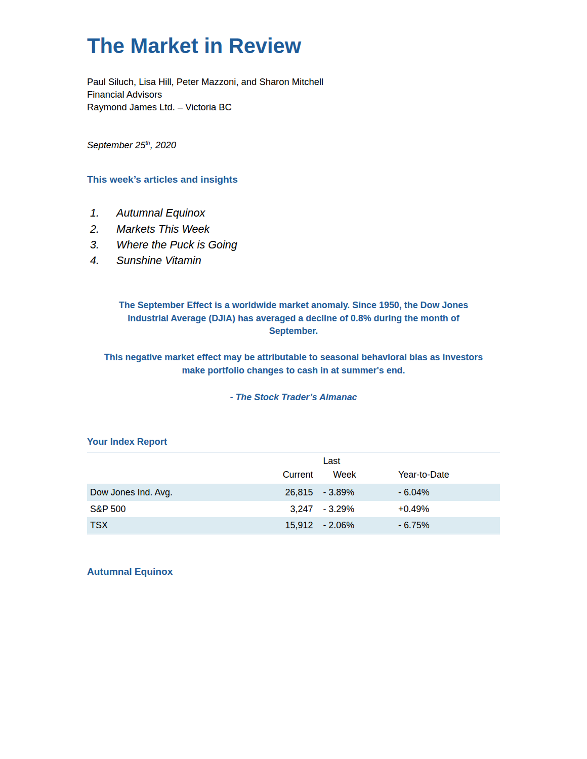The Market in Review
Paul Siluch, Lisa Hill, Peter Mazzoni, and Sharon Mitchell
Financial Advisors
Raymond James Ltd. – Victoria BC
September 25th, 2020
This week’s articles and insights
Autumnal Equinox
Markets This Week
Where the Puck is Going
Sunshine Vitamin
The September Effect is a worldwide market anomaly. Since 1950, the Dow Jones Industrial Average (DJIA) has averaged a decline of 0.8% during the month of September.
This negative market effect may be attributable to seasonal behavioral bias as investors make portfolio changes to cash in at summer's end.
- The Stock Trader’s Almanac
Your Index Report
| | Current | Last Week | Year-to-Date |
| --- | --- | --- | --- |
| Dow Jones Ind. Avg. | 26,815 | - 3.89% | - 6.04% |
| S&P 500 | 3,247 | - 3.29% | +0.49% |
| TSX | 15,912 | - 2.06% | - 6.75% |
Autumnal Equinox